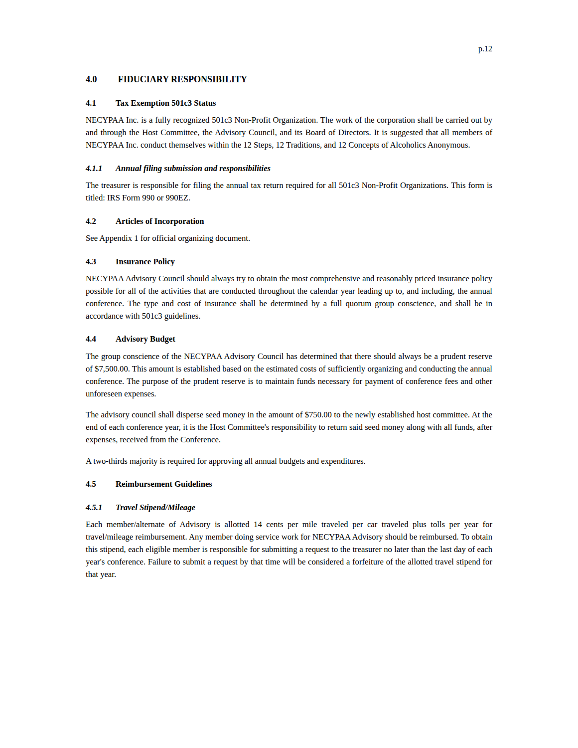p.12
4.0 FIDUCIARY RESPONSIBILITY
4.1 Tax Exemption 501c3 Status
NECYPAA Inc. is a fully recognized 501c3 Non-Profit Organization. The work of the corporation shall be carried out by and through the Host Committee, the Advisory Council, and its Board of Directors. It is suggested that all members of NECYPAA Inc. conduct themselves within the 12 Steps, 12 Traditions, and 12 Concepts of Alcoholics Anonymous.
4.1.1 Annual filing submission and responsibilities
The treasurer is responsible for filing the annual tax return required for all 501c3 Non-Profit Organizations. This form is titled: IRS Form 990 or 990EZ.
4.2 Articles of Incorporation
See Appendix 1 for official organizing document.
4.3 Insurance Policy
NECYPAA Advisory Council should always try to obtain the most comprehensive and reasonably priced insurance policy possible for all of the activities that are conducted throughout the calendar year leading up to, and including, the annual conference. The type and cost of insurance shall be determined by a full quorum group conscience, and shall be in accordance with 501c3 guidelines.
4.4 Advisory Budget
The group conscience of the NECYPAA Advisory Council has determined that there should always be a prudent reserve of $7,500.00. This amount is established based on the estimated costs of sufficiently organizing and conducting the annual conference. The purpose of the prudent reserve is to maintain funds necessary for payment of conference fees and other unforeseen expenses.
The advisory council shall disperse seed money in the amount of $750.00 to the newly established host committee. At the end of each conference year, it is the Host Committee's responsibility to return said seed money along with all funds, after expenses, received from the Conference.
A two-thirds majority is required for approving all annual budgets and expenditures.
4.5 Reimbursement Guidelines
4.5.1 Travel Stipend/Mileage
Each member/alternate of Advisory is allotted 14 cents per mile traveled per car traveled plus tolls per year for travel/mileage reimbursement. Any member doing service work for NECYPAA Advisory should be reimbursed. To obtain this stipend, each eligible member is responsible for submitting a request to the treasurer no later than the last day of each year's conference. Failure to submit a request by that time will be considered a forfeiture of the allotted travel stipend for that year.